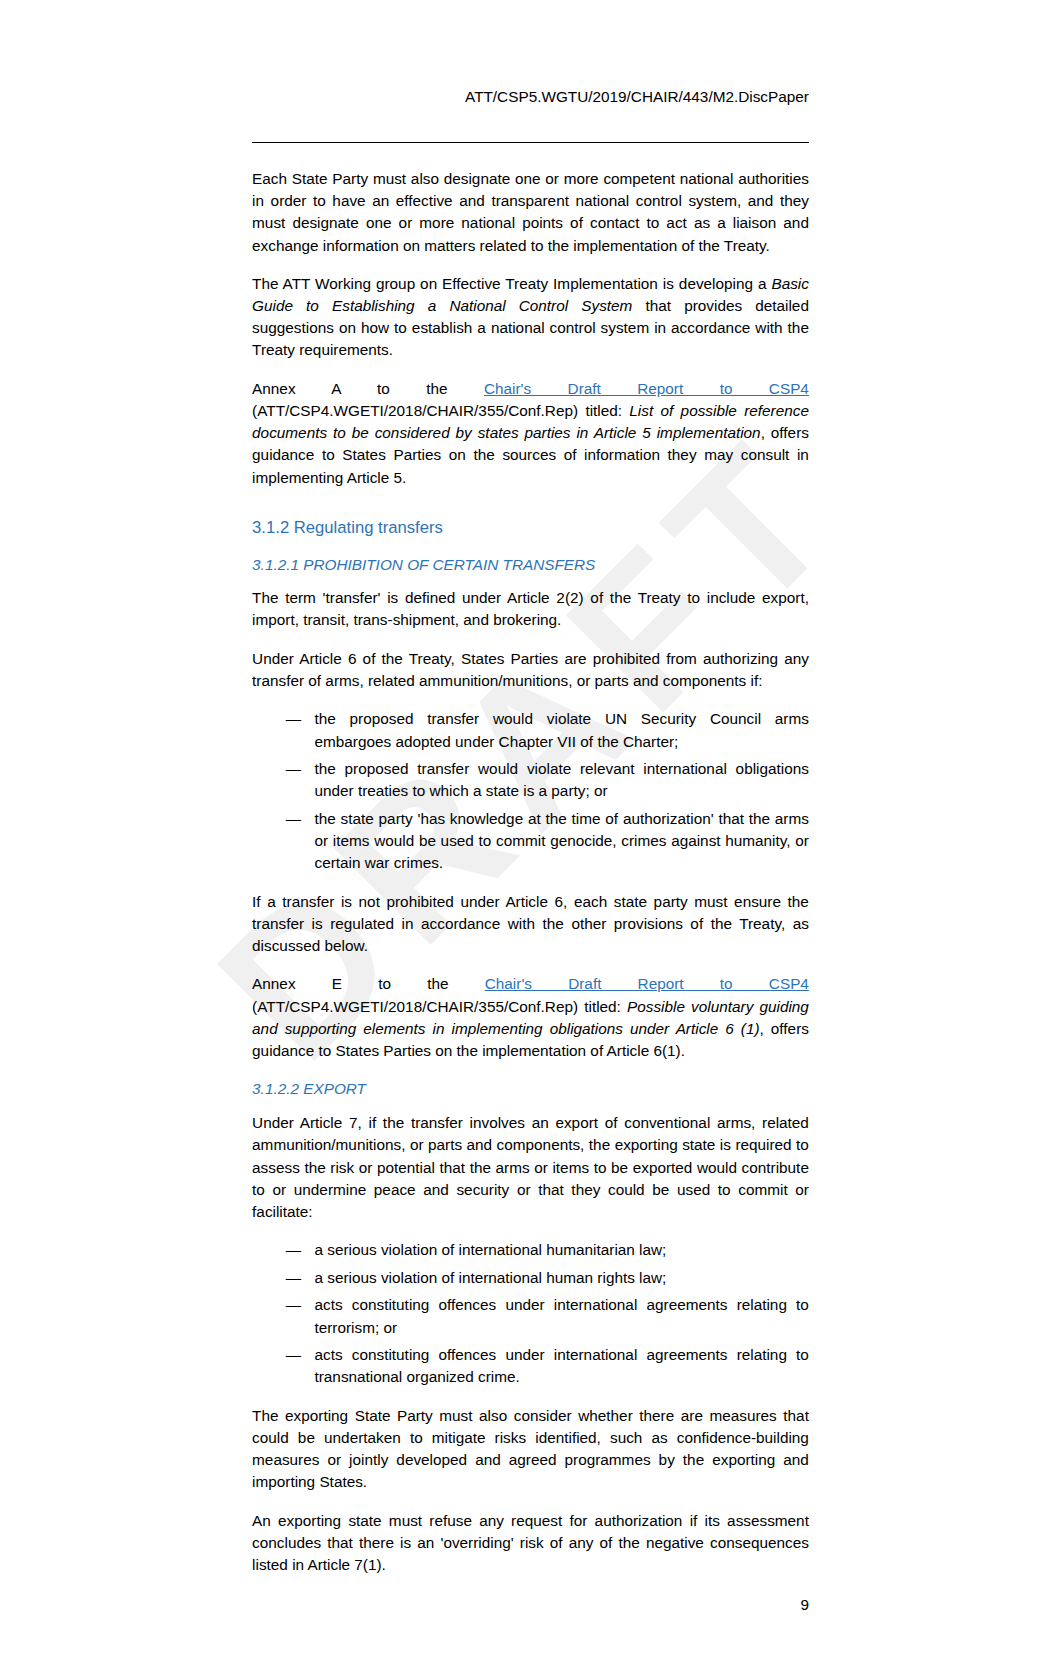DRAFT
ATT/CSP5.WGTU/2019/CHAIR/443/M2.DiscPaper
Each State Party must also designate one or more competent national authorities in order to have an effective and transparent national control system, and they must designate one or more national points of contact to act as a liaison and exchange information on matters related to the implementation of the Treaty.
The ATT Working group on Effective Treaty Implementation is developing a Basic Guide to Establishing a National Control System that provides detailed suggestions on how to establish a national control system in accordance with the Treaty requirements.
Annex A to the Chair's Draft Report to CSP4 (ATT/CSP4.WGETI/2018/CHAIR/355/Conf.Rep) titled: List of possible reference documents to be considered by states parties in Article 5 implementation, offers guidance to States Parties on the sources of information they may consult in implementing Article 5.
3.1.2 Regulating transfers
3.1.2.1 Prohibition of certain transfers
The term 'transfer' is defined under Article 2(2) of the Treaty to include export, import, transit, trans-shipment, and brokering.
Under Article 6 of the Treaty, States Parties are prohibited from authorizing any transfer of arms, related ammunition/munitions, or parts and components if:
the proposed transfer would violate UN Security Council arms embargoes adopted under Chapter VII of the Charter;
the proposed transfer would violate relevant international obligations under treaties to which a state is a party; or
the state party 'has knowledge at the time of authorization' that the arms or items would be used to commit genocide, crimes against humanity, or certain war crimes.
If a transfer is not prohibited under Article 6, each state party must ensure the transfer is regulated in accordance with the other provisions of the Treaty, as discussed below.
Annex E to the Chair's Draft Report to CSP4 (ATT/CSP4.WGETI/2018/CHAIR/355/Conf.Rep) titled: Possible voluntary guiding and supporting elements in implementing obligations under Article 6 (1), offers guidance to States Parties on the implementation of Article 6(1).
3.1.2.2 Export
Under Article 7, if the transfer involves an export of conventional arms, related ammunition/munitions, or parts and components, the exporting state is required to assess the risk or potential that the arms or items to be exported would contribute to or undermine peace and security or that they could be used to commit or facilitate:
a serious violation of international humanitarian law;
a serious violation of international human rights law;
acts constituting offences under international agreements relating to terrorism; or
acts constituting offences under international agreements relating to transnational organized crime.
The exporting State Party must also consider whether there are measures that could be undertaken to mitigate risks identified, such as confidence-building measures or jointly developed and agreed programmes by the exporting and importing States.
An exporting state must refuse any request for authorization if its assessment concludes that there is an 'overriding' risk of any of the negative consequences listed in Article 7(1).
9